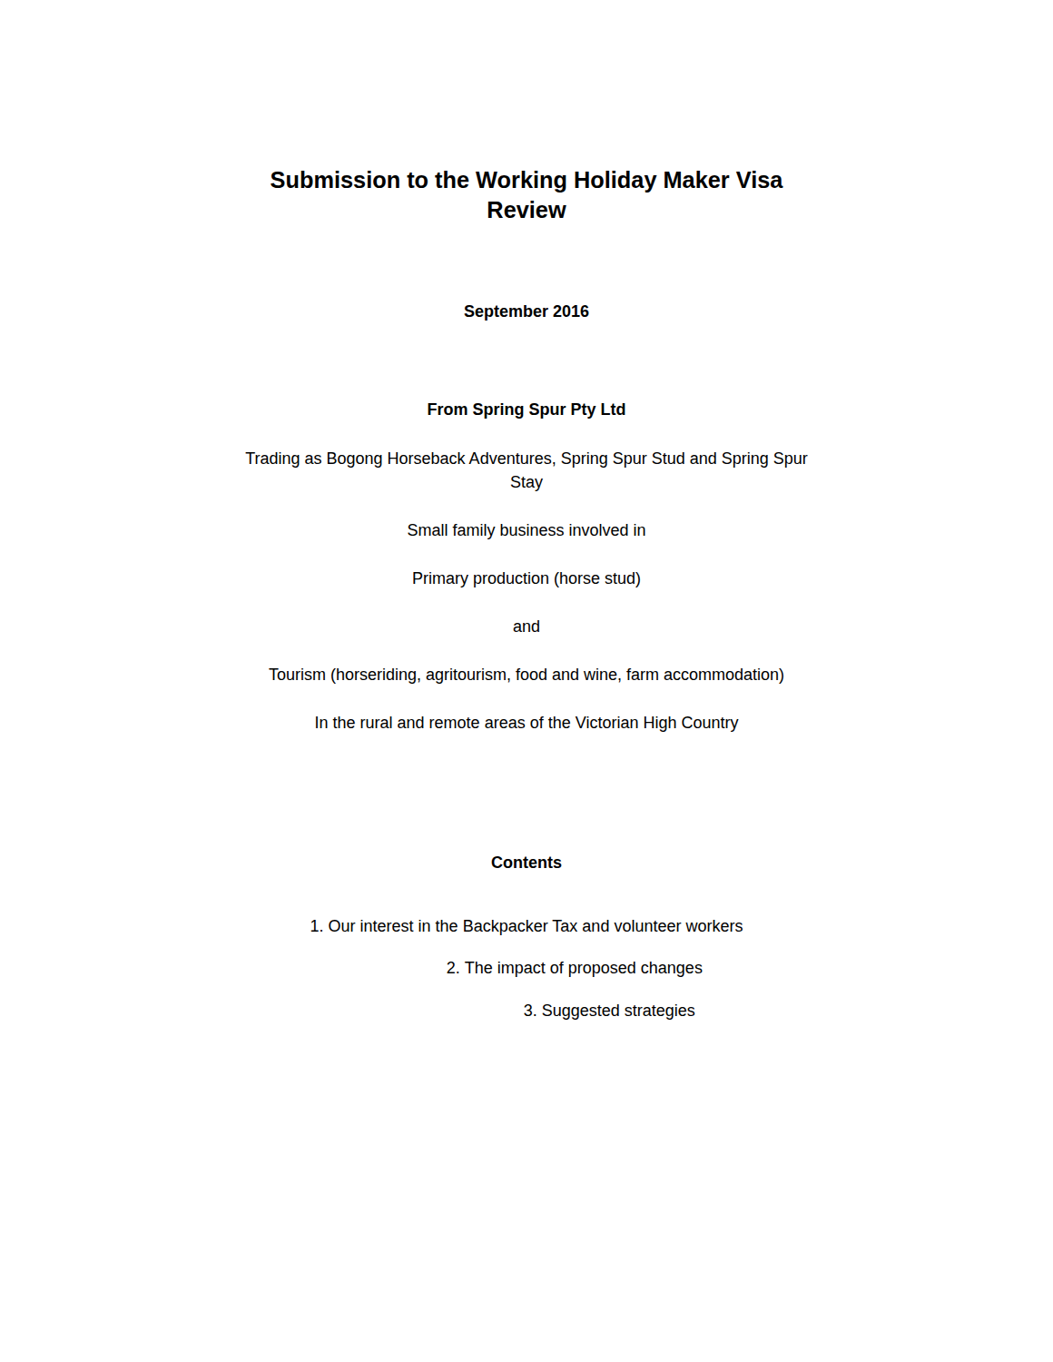Submission to the Working Holiday Maker Visa Review
September 2016
From Spring Spur Pty Ltd
Trading as Bogong Horseback Adventures, Spring Spur Stud and Spring Spur Stay
Small family business involved in
Primary production (horse stud)
and
Tourism (horseriding, agritourism, food and wine, farm accommodation)
In the rural and remote areas of the Victorian High Country
Contents
Our interest in the Backpacker Tax and volunteer workers
The impact of proposed changes
Suggested strategies